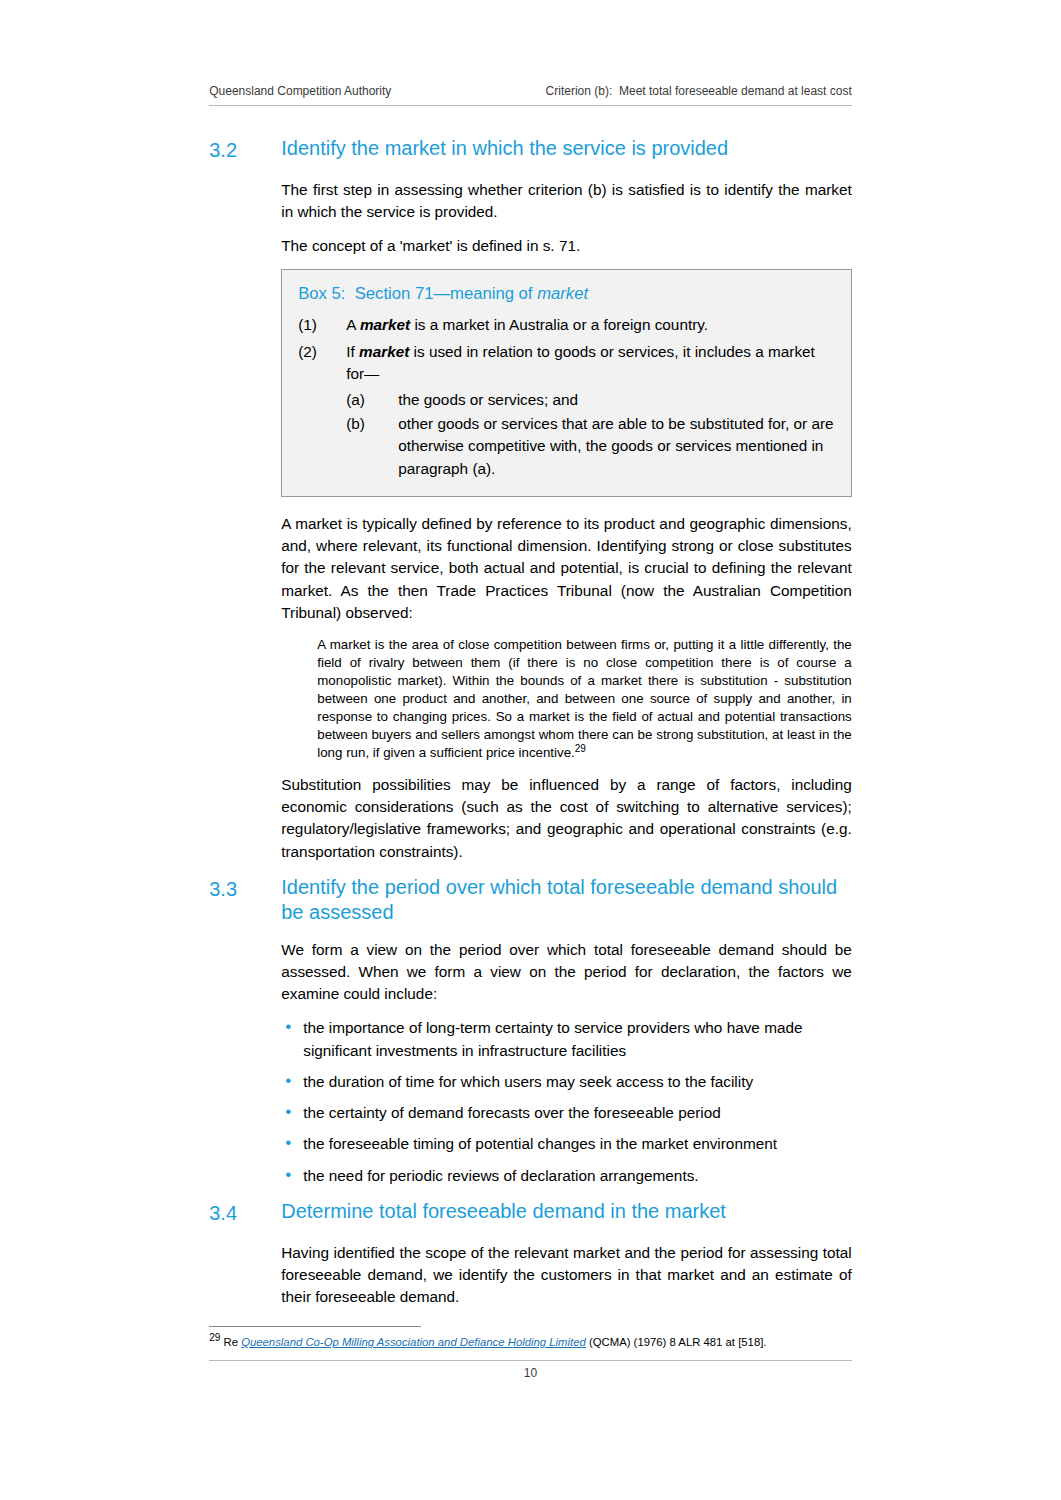Queensland Competition Authority
Criterion (b): Meet total foreseeable demand at least cost
3.2
Identify the market in which the service is provided
The first step in assessing whether criterion (b) is satisfied is to identify the market in which the service is provided.
The concept of a 'market' is defined in s. 71.
Box 5: Section 71—meaning of market
(1)
A market is a market in Australia or a foreign country.
(2)
If market is used in relation to goods or services, it includes a market for—
(a)
the goods or services; and
(b)
other goods or services that are able to be substituted for, or are otherwise competitive with, the goods or services mentioned in paragraph (a).
A market is typically defined by reference to its product and geographic dimensions, and, where relevant, its functional dimension. Identifying strong or close substitutes for the relevant service, both actual and potential, is crucial to defining the relevant market. As the then Trade Practices Tribunal (now the Australian Competition Tribunal) observed:
A market is the area of close competition between firms or, putting it a little differently, the field of rivalry between them (if there is no close competition there is of course a monopolistic market). Within the bounds of a market there is substitution - substitution between one product and another, and between one source of supply and another, in response to changing prices. So a market is the field of actual and potential transactions between buyers and sellers amongst whom there can be strong substitution, at least in the long run, if given a sufficient price incentive.29
Substitution possibilities may be influenced by a range of factors, including economic considerations (such as the cost of switching to alternative services); regulatory/legislative frameworks; and geographic and operational constraints (e.g. transportation constraints).
3.3
Identify the period over which total foreseeable demand should be assessed
We form a view on the period over which total foreseeable demand should be assessed. When we form a view on the period for declaration, the factors we examine could include:
the importance of long-term certainty to service providers who have made significant investments in infrastructure facilities
the duration of time for which users may seek access to the facility
the certainty of demand forecasts over the foreseeable period
the foreseeable timing of potential changes in the market environment
the need for periodic reviews of declaration arrangements.
3.4
Determine total foreseeable demand in the market
Having identified the scope of the relevant market and the period for assessing total foreseeable demand, we identify the customers in that market and an estimate of their foreseeable demand.
29 Re Queensland Co-Op Milling Association and Defiance Holding Limited (QCMA) (1976) 8 ALR 481 at [518].
10